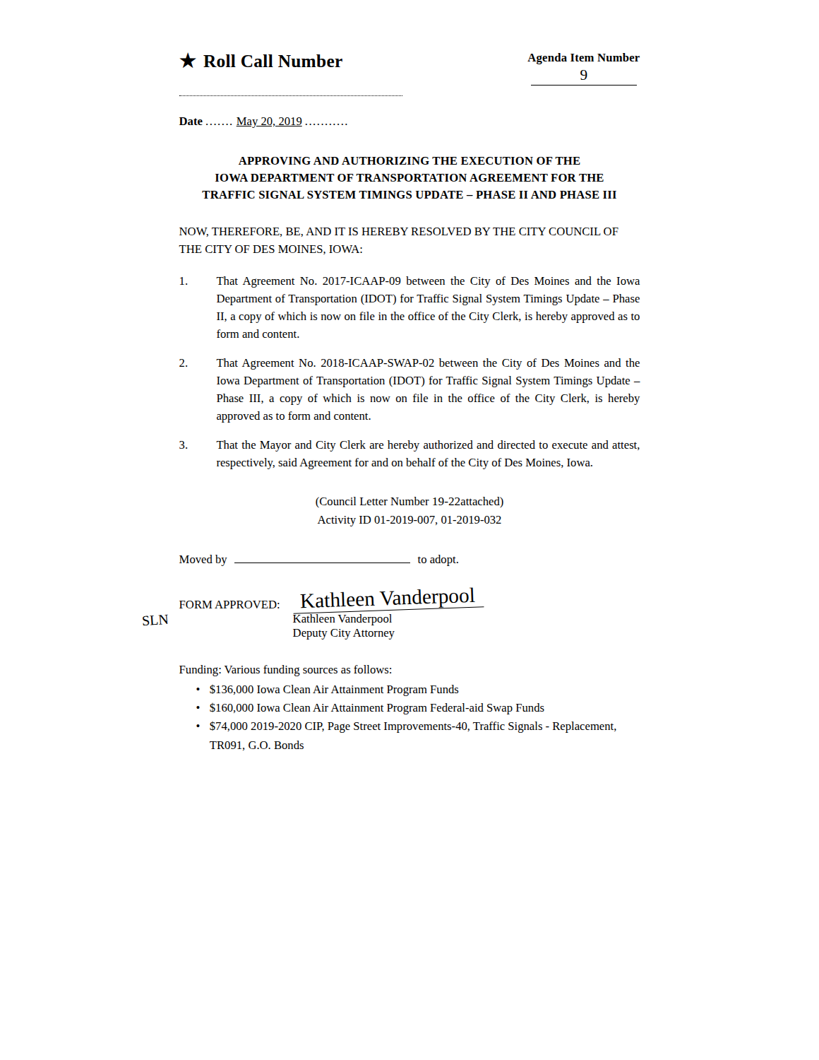★Roll Call Number
Agenda Item Number
9
Date ....... May 20, 2019...........
APPROVING AND AUTHORIZING THE EXECUTION OF THE
IOWA DEPARTMENT OF TRANSPORTATION AGREEMENT FOR THE
TRAFFIC SIGNAL SYSTEM TIMINGS UPDATE – PHASE II AND PHASE III
NOW, THEREFORE, BE, AND IT IS HEREBY RESOLVED BY THE CITY COUNCIL OF THE CITY OF DES MOINES, IOWA:
That Agreement No. 2017-ICAAP-09 between the City of Des Moines and the Iowa Department of Transportation (IDOT) for Traffic Signal System Timings Update – Phase II, a copy of which is now on file in the office of the City Clerk, is hereby approved as to form and content.
That Agreement No. 2018-ICAAP-SWAP-02 between the City of Des Moines and the Iowa Department of Transportation (IDOT) for Traffic Signal System Timings Update – Phase III, a copy of which is now on file in the office of the City Clerk, is hereby approved as to form and content.
That the Mayor and City Clerk are hereby authorized and directed to execute and attest, respectively, said Agreement for and on behalf of the City of Des Moines, Iowa.
(Council Letter Number 19-22attached)
Activity ID 01-2019-007, 01-2019-032
Moved by to adopt.
SLN
FORM APPROVED:
Kathleen Vanderpool
Kathleen Vanderpool
Deputy City Attorney
Funding: Various funding sources as follows:
•$136,000 Iowa Clean Air Attainment Program Funds
•$160,000 Iowa Clean Air Attainment Program Federal-aid Swap Funds
•$74,000 2019-2020 CIP, Page Street Improvements-40, Traffic Signals - Replacement,
TR091, G.O. Bonds